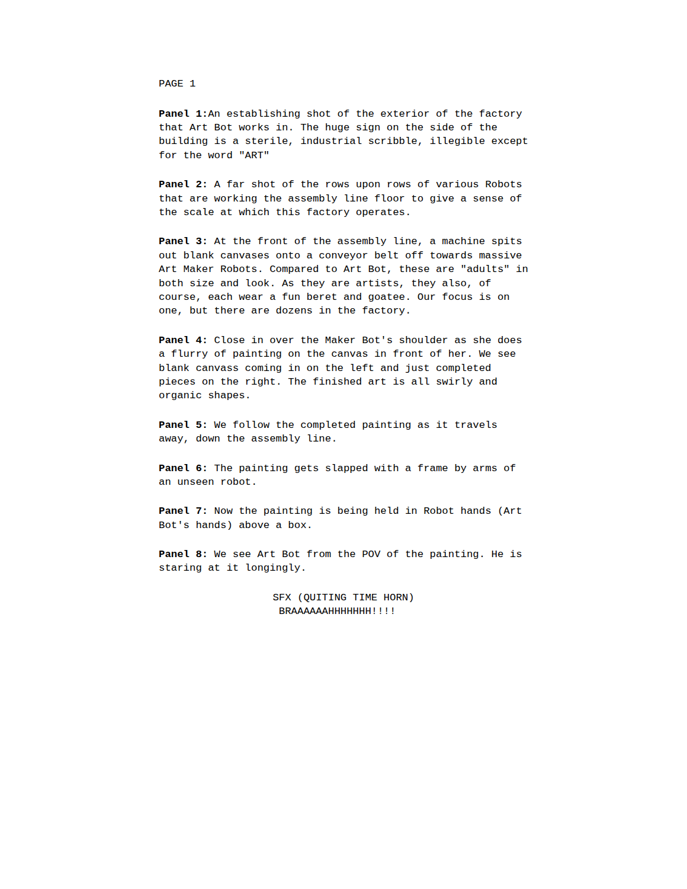PAGE 1
Panel 1: An establishing shot of the exterior of the factory that Art Bot works in. The huge sign on the side of the building is a sterile, industrial scribble, illegible except for the word "ART"
Panel 2: A far shot of the rows upon rows of various Robots that are working the assembly line floor to give a sense of the scale at which this factory operates.
Panel 3: At the front of the assembly line, a machine spits out blank canvases onto a conveyor belt off towards massive Art Maker Robots. Compared to Art Bot, these are "adults" in both size and look. As they are artists, they also, of course, each wear a fun beret and goatee. Our focus is on one, but there are dozens in the factory.
Panel 4: Close in over the Maker Bot's shoulder as she does a flurry of painting on the canvas in front of her. We see blank canvass coming in on the left and just completed pieces on the right. The finished art is all swirly and organic shapes.
Panel 5: We follow the completed painting as it travels away, down the assembly line.
Panel 6: The painting gets slapped with a frame by arms of an unseen robot.
Panel 7: Now the painting is being held in Robot hands (Art Bot's hands) above a box.
Panel 8: We see Art Bot from the POV of the painting. He is staring at it longingly.
SFX (QUITING TIME HORN) BRAAAAAAHHHHHHH!!!!